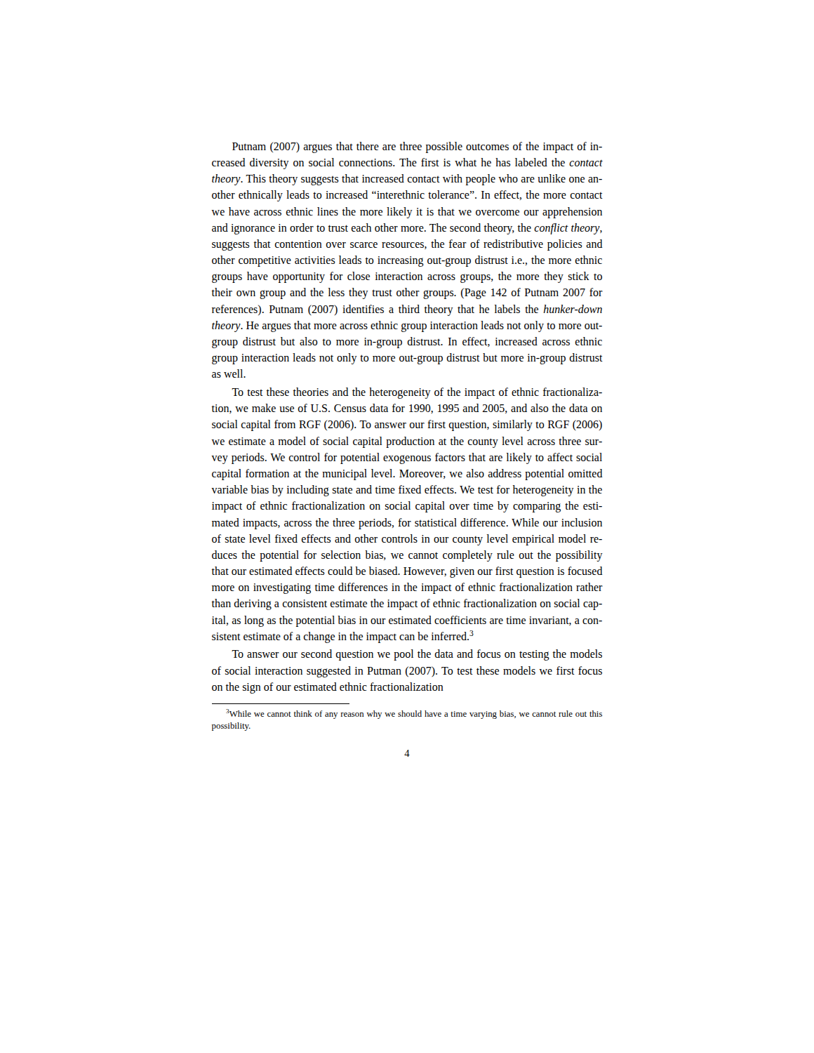Putnam (2007) argues that there are three possible outcomes of the impact of increased diversity on social connections. The first is what he has labeled the contact theory. This theory suggests that increased contact with people who are unlike one another ethnically leads to increased “interethnic tolerance”. In effect, the more contact we have across ethnic lines the more likely it is that we overcome our apprehension and ignorance in order to trust each other more. The second theory, the conflict theory, suggests that contention over scarce resources, the fear of redistributive policies and other competitive activities leads to increasing out-group distrust i.e., the more ethnic groups have opportunity for close interaction across groups, the more they stick to their own group and the less they trust other groups. (Page 142 of Putnam 2007 for references). Putnam (2007) identifies a third theory that he labels the hunker-down theory. He argues that more across ethnic group interaction leads not only to more out-group distrust but also to more in-group distrust. In effect, increased across ethnic group interaction leads not only to more out-group distrust but more in-group distrust as well.
To test these theories and the heterogeneity of the impact of ethnic fractionalization, we make use of U.S. Census data for 1990, 1995 and 2005, and also the data on social capital from RGF (2006). To answer our first question, similarly to RGF (2006) we estimate a model of social capital production at the county level across three survey periods. We control for potential exogenous factors that are likely to affect social capital formation at the municipal level. Moreover, we also address potential omitted variable bias by including state and time fixed effects. We test for heterogeneity in the impact of ethnic fractionalization on social capital over time by comparing the estimated impacts, across the three periods, for statistical difference. While our inclusion of state level fixed effects and other controls in our county level empirical model reduces the potential for selection bias, we cannot completely rule out the possibility that our estimated effects could be biased. However, given our first question is focused more on investigating time differences in the impact of ethnic fractionalization rather than deriving a consistent estimate the impact of ethnic fractionalization on social capital, as long as the potential bias in our estimated coefficients are time invariant, a consistent estimate of a change in the impact can be inferred.3
To answer our second question we pool the data and focus on testing the models of social interaction suggested in Putman (2007). To test these models we first focus on the sign of our estimated ethnic fractionalization
3While we cannot think of any reason why we should have a time varying bias, we cannot rule out this possibility.
4